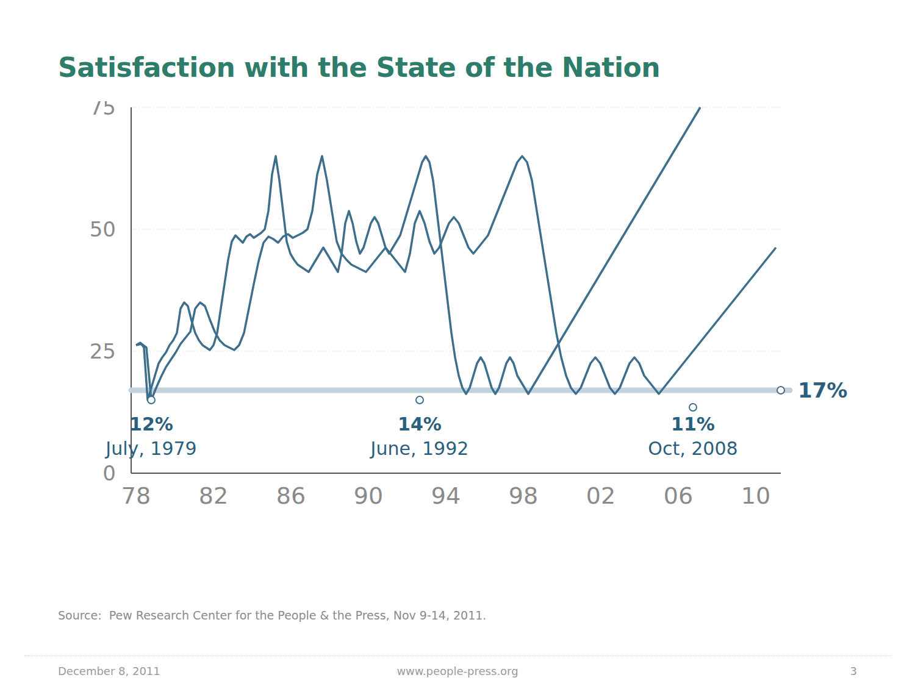Satisfaction with the State of the Nation
75 50 25 0 12% July, 1979 14% June, 1992 11% Oct, 2008 17% 78 82 86 90 94 98 02 06 10
Source: Pew Research Center for the People & the Press, Nov 9-14, 2011.
December 8, 2011 www.people-press.org 3